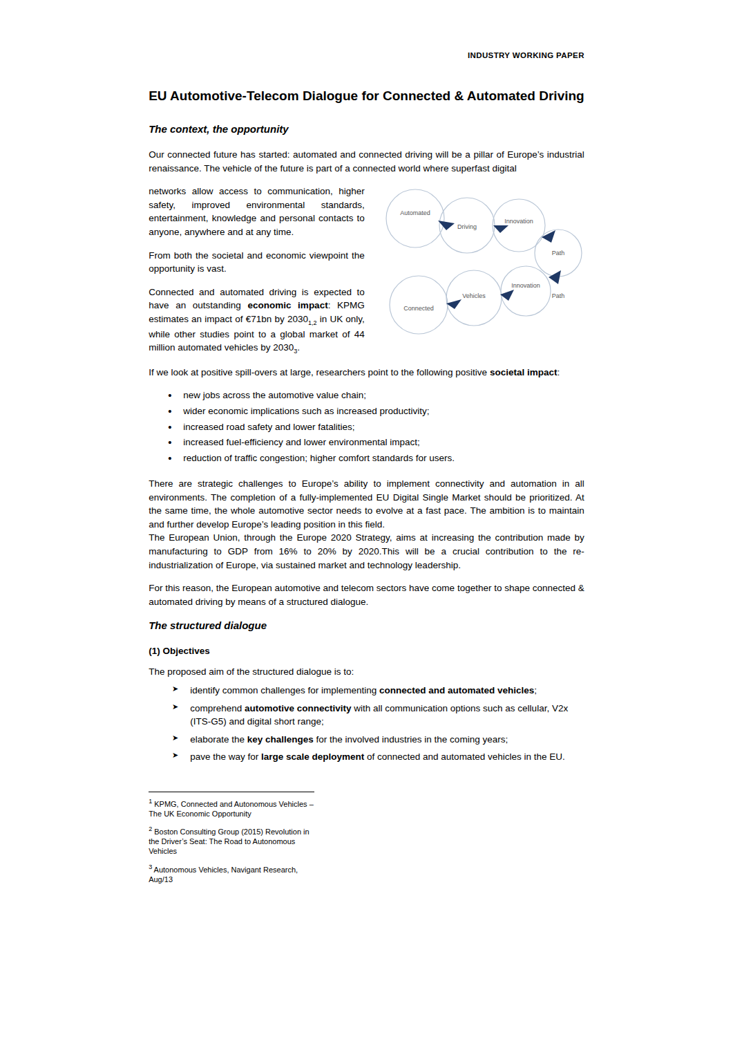INDUSTRY WORKING PAPER
EU Automotive-Telecom Dialogue for Connected & Automated Driving
The context, the opportunity
Our connected future has started: automated and connected driving will be a pillar of Europe’s industrial renaissance. The vehicle of the future is part of a connected world where superfast digital
networks allow access to communication, higher safety, improved environmental standards, entertainment, knowledge and personal contacts to anyone, anywhere and at any time.
From both the societal and economic viewpoint the opportunity is vast.
Connected and automated driving is expected to have an outstanding economic impact: KPMG estimates an impact of €71bn by 20301,2 in UK only, while other studies point to a global market of 44 million automated vehicles by 20303.
If we look at positive spill-overs at large, researchers point to the following positive societal impact:
new jobs across the automotive value chain;
wider economic implications such as increased productivity;
increased road safety and lower fatalities;
increased fuel-efficiency and lower environmental impact;
reduction of traffic congestion; higher comfort standards for users.
There are strategic challenges to Europe’s ability to implement connectivity and automation in all environments. The completion of a fully-implemented EU Digital Single Market should be prioritized. At the same time, the whole automotive sector needs to evolve at a fast pace. The ambition is to maintain and further develop Europe’s leading position in this field.
The European Union, through the Europe 2020 Strategy, aims at increasing the contribution made by manufacturing to GDP from 16% to 20% by 2020.This will be a crucial contribution to the re-industrialization of Europe, via sustained market and technology leadership.
For this reason, the European automotive and telecom sectors have come together to shape connected & automated driving by means of a structured dialogue.
The structured dialogue
(1) Objectives
The proposed aim of the structured dialogue is to:
identify common challenges for implementing connected and automated vehicles;
comprehend automotive connectivity with all communication options such as cellular, V2x (ITS-G5) and digital short range;
elaborate the key challenges for the involved industries in the coming years;
pave the way for large scale deployment of connected and automated vehicles in the EU.
1 KPMG, Connected and Autonomous Vehicles – The UK Economic Opportunity
2 Boston Consulting Group (2015) Revolution in the Driver’s Seat: The Road to Autonomous Vehicles
3 Autonomous Vehicles, Navigant Research, Aug/13